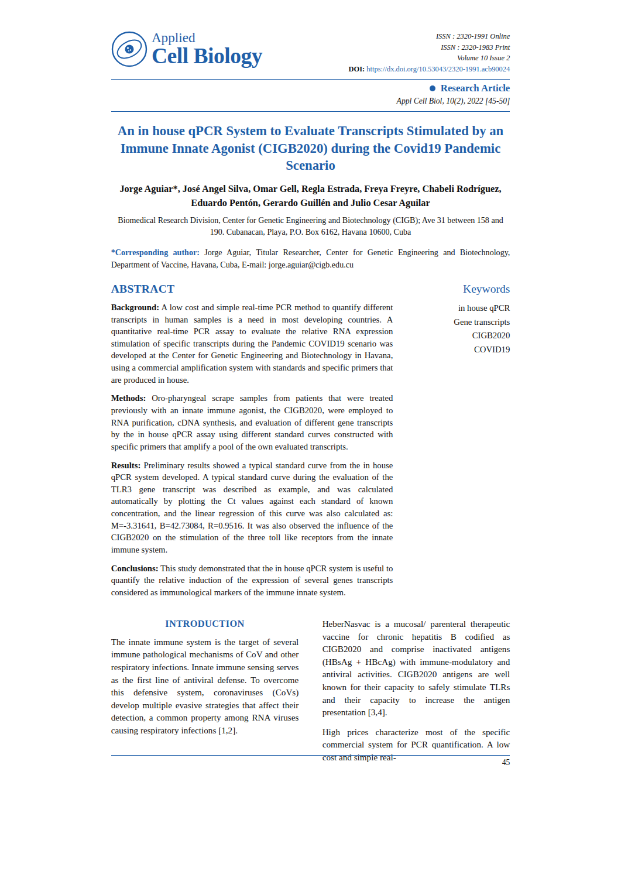Applied Cell Biology
ISSN : 2320-1991 Online
ISSN : 2320-1983 Print
Volume 10 Issue 2
DOI: https://dx.doi.org/10.53043/2320-1991.acb90024
Research Article
Appl Cell Biol, 10(2), 2022 [45-50]
An in house qPCR System to Evaluate Transcripts Stimulated by an Immune Innate Agonist (CIGB2020) during the Covid19 Pandemic Scenario
Jorge Aguiar*, José Angel Silva, Omar Gell, Regla Estrada, Freya Freyre, Chabeli Rodríguez, Eduardo Pentón, Gerardo Guillén and Julio Cesar Aguilar
Biomedical Research Division, Center for Genetic Engineering and Biotechnology (CIGB); Ave 31 between 158 and 190. Cubanacan, Playa, P.O. Box 6162, Havana 10600, Cuba
*Corresponding author: Jorge Aguiar, Titular Researcher, Center for Genetic Engineering and Biotechnology, Department of Vaccine, Havana, Cuba, E-mail: jorge.aguiar@cigb.edu.cu
ABSTRACT
Background: A low cost and simple real-time PCR method to quantify different transcripts in human samples is a need in most developing countries. A quantitative real-time PCR assay to evaluate the relative RNA expression stimulation of specific transcripts during the Pandemic COVID19 scenario was developed at the Center for Genetic Engineering and Biotechnology in Havana, using a commercial amplification system with standards and specific primers that are produced in house.
Methods: Oro-pharyngeal scrape samples from patients that were treated previously with an innate immune agonist, the CIGB2020, were employed to RNA purification, cDNA synthesis, and evaluation of different gene transcripts by the in house qPCR assay using different standard curves constructed with specific primers that amplify a pool of the own evaluated transcripts.
Results: Preliminary results showed a typical standard curve from the in house qPCR system developed. A typical standard curve during the evaluation of the TLR3 gene transcript was described as example, and was calculated automatically by plotting the Ct values against each standard of known concentration, and the linear regression of this curve was also calculated as: M=-3.31641, B=42.73084, R=0.9516. It was also observed the influence of the CIGB2020 on the stimulation of the three toll like receptors from the innate immune system.
Conclusions: This study demonstrated that the in house qPCR system is useful to quantify the relative induction of the expression of several genes transcripts considered as immunological markers of the immune innate system.
Keywords
in house qPCR
Gene transcripts
CIGB2020
COVID19
INTRODUCTION
The innate immune system is the target of several immune pathological mechanisms of CoV and other respiratory infections. Innate immune sensing serves as the first line of antiviral defense. To overcome this defensive system, coronaviruses (CoVs) develop multiple evasive strategies that affect their detection, a common property among RNA viruses causing respiratory infections [1,2].
HeberNasvac is a mucosal/ parenteral therapeutic vaccine for chronic hepatitis B codified as CIGB2020 and comprise inactivated antigens (HBsAg + HBcAg) with immune-modulatory and antiviral activities. CIGB2020 antigens are well known for their capacity to safely stimulate TLRs and their capacity to increase the antigen presentation [3,4].
High prices characterize most of the specific commercial system for PCR quantification. A low cost and simple real-
45